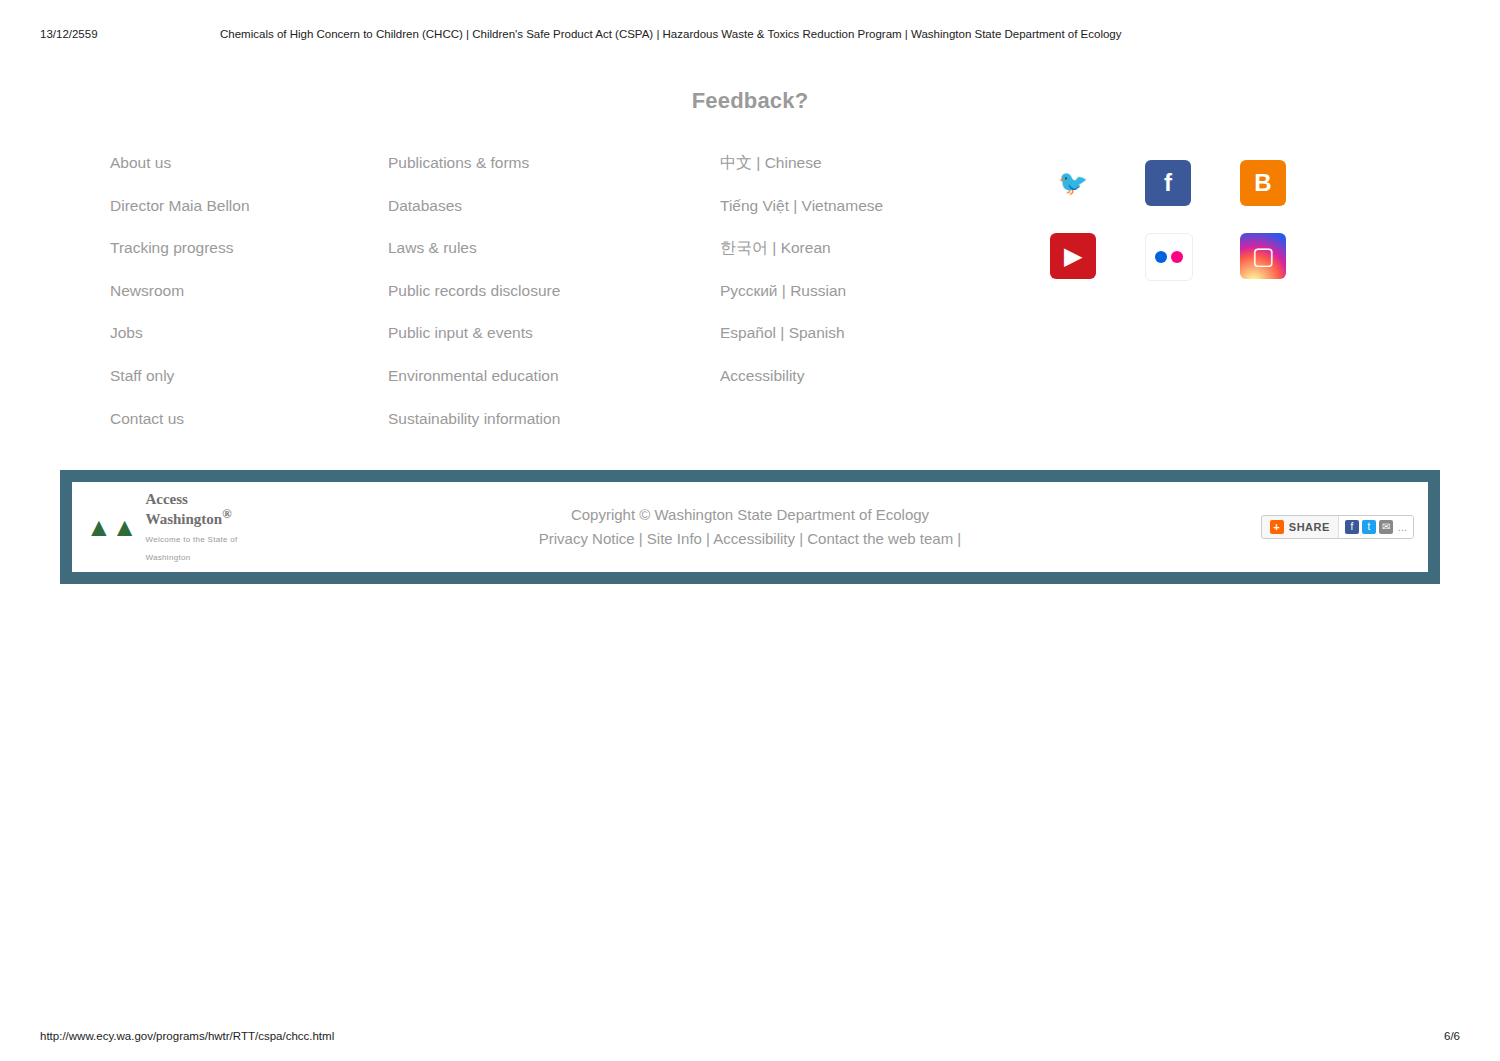13/12/2559
Chemicals of High Concern to Children (CHCC) | Children's Safe Product Act (CSPA) | Hazardous Waste & Toxics Reduction Program | Washington State Department of Ecology
Feedback?
About us
Director Maia Bellon
Tracking progress
Newsroom
Jobs
Staff only
Contact us
Publications & forms
Databases
Laws & rules
Public records disclosure
Public input & events
Environmental education
Sustainability information
中文 | Chinese
Tiếng Việt | Vietnamese
한국어 | Korean
Русский | Russian
Español | Spanish
Accessibility
🐦 f B ▶ ▢
▲▲ Access
Washington®
Welcome to the State of Washington
Copyright © Washington State Department of Ecology
Privacy Notice | Site Info | Accessibility | Contact the web team |
+SHARE ft✉...
http://www.ecy.wa.gov/programs/hwtr/RTT/cspa/chcc.html
6/6